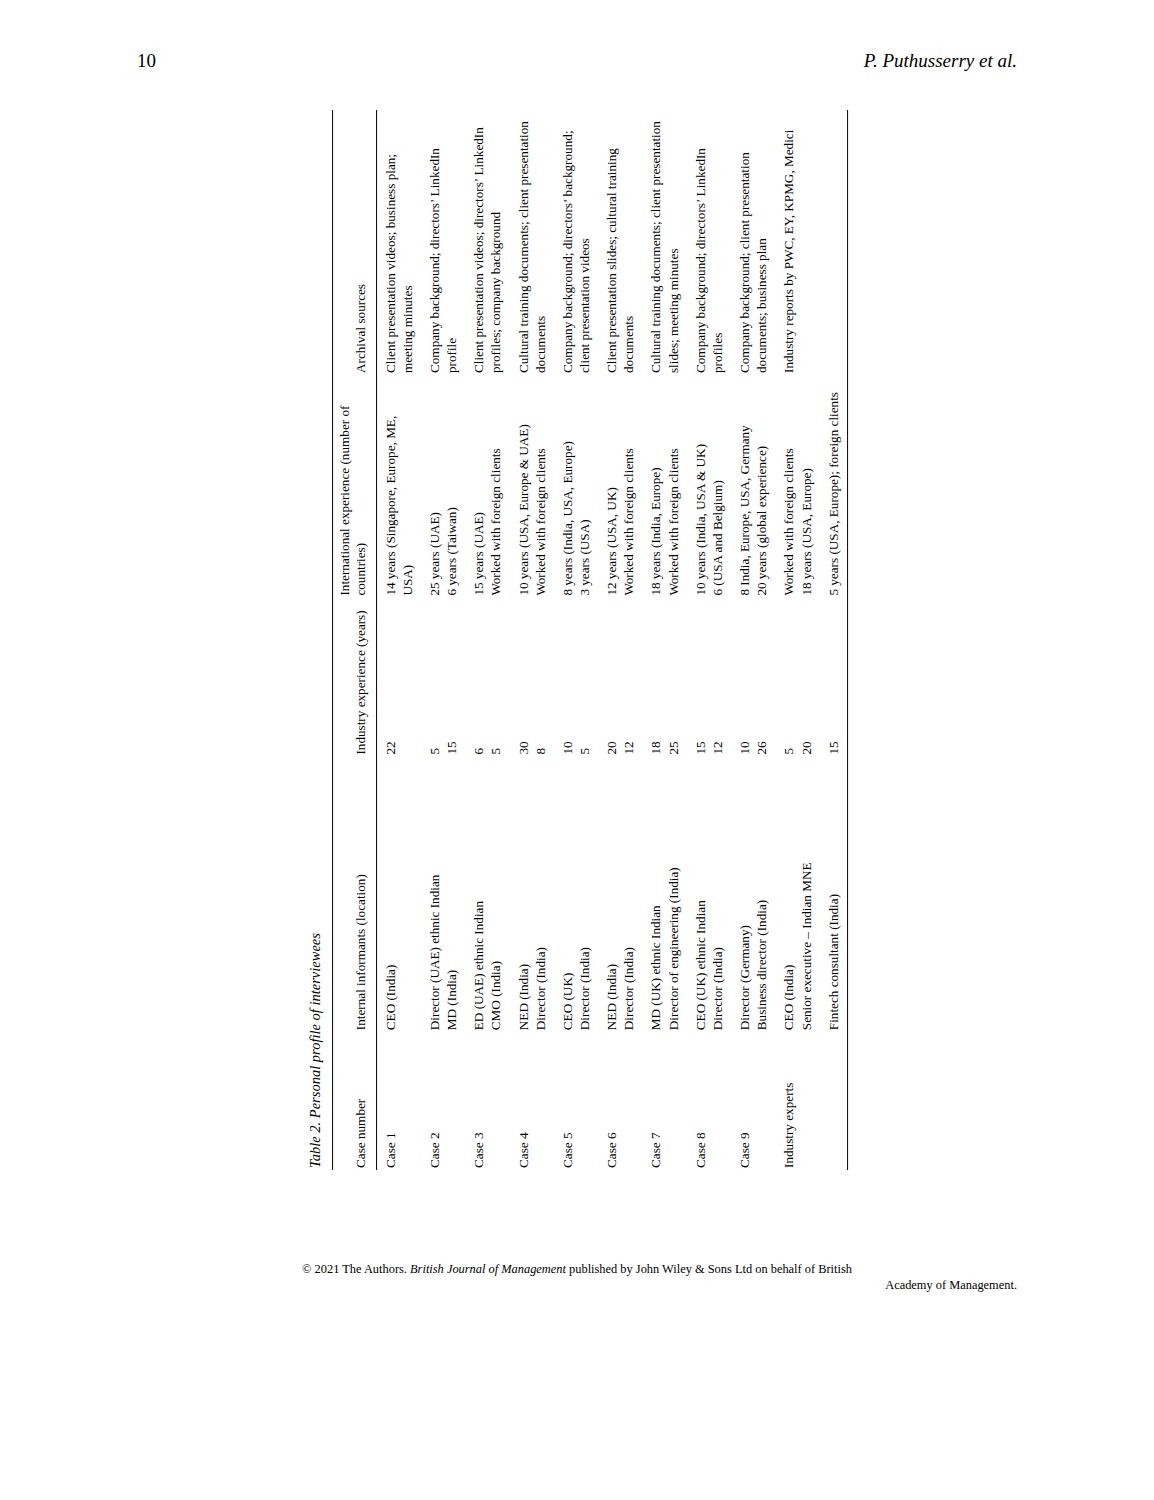10
P. Puthusserry et al.
Table 2. Personal profile of interviewees
| Case number | Internal informants (location) | Industry experience (years) | International experience (number of countries) | Archival sources |
| --- | --- | --- | --- | --- |
| Case 1 | CEO (India) | 22 | 14 years (Singapore, Europe, ME, USA) | Client presentation videos; business plan; meeting minutes |
| Case 2 | Director (UAE) ethnic Indian MD (India) | 5 15 | 25 years (UAE) 6 years (Taiwan) | Company background; directors’ LinkedIn profile |
| Case 3 | ED (UAE) ethnic Indian CMO (India) | 6 5 | 15 years (UAE) Worked with foreign clients | Client presentation videos; directors’ LinkedIn profiles; company background |
| Case 4 | NED (India) Director (India) | 30 8 | 10 years (USA, Europe & UAE) Worked with foreign clients | Cultural training documents; client presentation documents |
| Case 5 | CEO (UK) Director (India) | 10 5 | 8 years (India, USA, Europe) 3 years (USA) | Company background; directors’ background; client presentation videos |
| Case 6 | NED (India) Director (India) | 20 12 | 12 years (USA, UK) Worked with foreign clients | Client presentation slides; cultural training documents |
| Case 7 | MD (UK) ethnic Indian Director of engineering (India) | 18 25 | 18 years (India, Europe) Worked with foreign clients | Cultural training documents; client presentation slides; meeting minutes |
| Case 8 | CEO (UK) ethnic Indian Director (India) | 15 12 | 10 years (India, USA & UK) 6 (USA and Belgium) | Company background; directors’ LinkedIn profiles |
| Case 9 | Director (Germany) Business director (India) | 10 26 | 8 India, Europe, USA, Germany 20 years (global experience) | Company background; client presentation documents; business plan |
| Industry experts | CEO (India) Senior executive – Indian MNE | 5 20 | Worked with foreign clients 18 years (USA, Europe) | Industry reports by PWC, EY, KPMG, Medici |
| | Fintech consultant (India) | 15 | 5 years (USA, Europe); foreign clients | |
© 2021 The Authors. British Journal of Management published by John Wiley & Sons Ltd on behalf of British
Academy of Management.